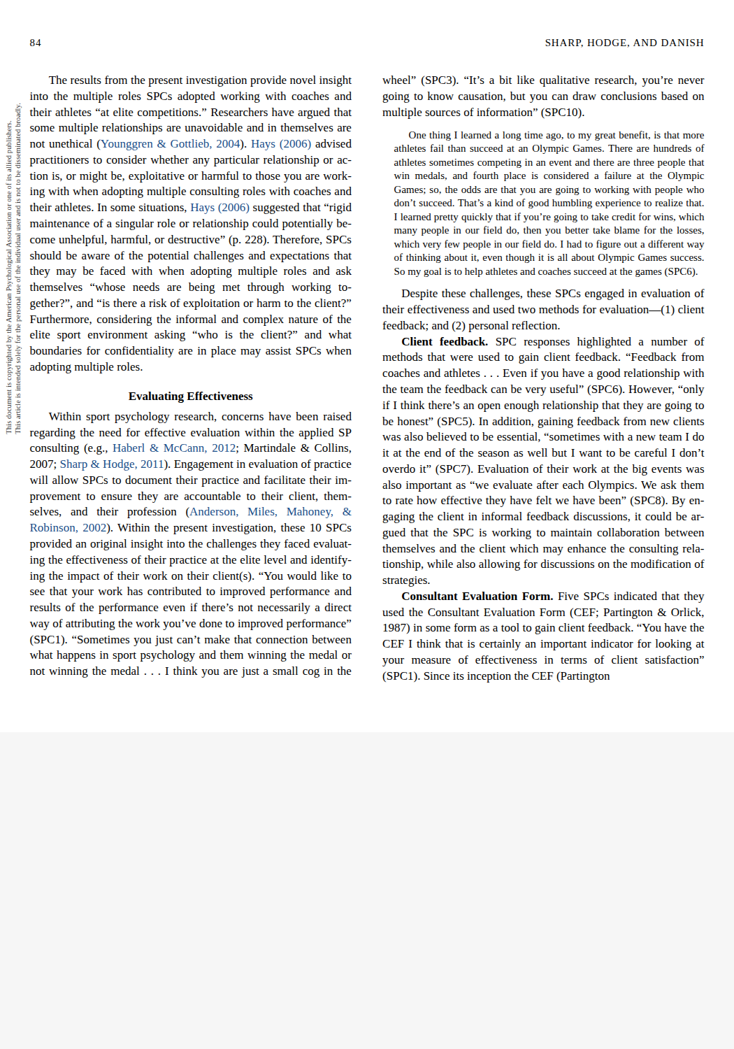This document is copyrighted by the American Psychological Association or one of its allied publishers.
This article is intended solely for the personal use of the individual user and is not to be disseminated broadly.
84 Sharp, Hodge, and Danish
The results from the present investigation provide novel insight into the multiple roles SPCs adopted working with coaches and their athletes “at elite competitions.” Researchers have argued that some multiple relationships are unavoidable and in themselves are not unethical (Younggren & Gottlieb, 2004). Hays (2006) advised practitioners to consider whether any particular relationship or action is, or might be, exploitative or harmful to those you are working with when adopting multiple consulting roles with coaches and their athletes. In some situations, Hays (2006) suggested that “rigid maintenance of a singular role or relationship could potentially become unhelpful, harmful, or destructive” (p. 228). Therefore, SPCs should be aware of the potential challenges and expectations that they may be faced with when adopting multiple roles and ask themselves “whose needs are being met through working together?”, and “is there a risk of exploitation or harm to the client?” Furthermore, considering the informal and complex nature of the elite sport environment asking “who is the client?” and what boundaries for confidentiality are in place may assist SPCs when adopting multiple roles.
Evaluating Effectiveness
Within sport psychology research, concerns have been raised regarding the need for effective evaluation within the applied SP consulting (e.g., Haberl & McCann, 2012; Martindale & Collins, 2007; Sharp & Hodge, 2011). Engagement in evaluation of practice will allow SPCs to document their practice and facilitate their improvement to ensure they are accountable to their client, themselves, and their profession (Anderson, Miles, Mahoney, & Robinson, 2002). Within the present investigation, these 10 SPCs provided an original insight into the challenges they faced evaluating the effectiveness of their practice at the elite level and identifying the impact of their work on their client(s). “You would like to see that your work has contributed to improved performance and results of the performance even if there’s not necessarily a direct way of attributing the work you’ve done to improved performance” (SPC1). “Sometimes you just can’t make that connection between what happens in sport psychology and them winning the medal or not winning the medal . . . I think you are just a small cog in the wheel” (SPC3). “It’s a bit like qualitative research, you’re never going to know causation, but you can draw conclusions based on multiple sources of information” (SPC10).
One thing I learned a long time ago, to my great benefit, is that more athletes fail than succeed at an Olympic Games. There are hundreds of athletes sometimes competing in an event and there are three people that win medals, and fourth place is considered a failure at the Olympic Games; so, the odds are that you are going to working with people who don’t succeed. That’s a kind of good humbling experience to realize that. I learned pretty quickly that if you’re going to take credit for wins, which many people in our field do, then you better take blame for the losses, which very few people in our field do. I had to figure out a different way of thinking about it, even though it is all about Olympic Games success. So my goal is to help athletes and coaches succeed at the games (SPC6).
Despite these challenges, these SPCs engaged in evaluation of their effectiveness and used two methods for evaluation—(1) client feedback; and (2) personal reflection.
Client feedback. SPC responses highlighted a number of methods that were used to gain client feedback. “Feedback from coaches and athletes . . . Even if you have a good relationship with the team the feedback can be very useful” (SPC6). However, “only if I think there’s an open enough relationship that they are going to be honest” (SPC5). In addition, gaining feedback from new clients was also believed to be essential, “sometimes with a new team I do it at the end of the season as well but I want to be careful I don’t overdo it” (SPC7). Evaluation of their work at the big events was also important as “we evaluate after each Olympics. We ask them to rate how effective they have felt we have been” (SPC8). By engaging the client in informal feedback discussions, it could be argued that the SPC is working to maintain collaboration between themselves and the client which may enhance the consulting relationship, while also allowing for discussions on the modification of strategies.
Consultant Evaluation Form. Five SPCs indicated that they used the Consultant Evaluation Form (CEF; Partington & Orlick, 1987) in some form as a tool to gain client feedback. “You have the CEF I think that is certainly an important indicator for looking at your measure of effectiveness in terms of client satisfaction” (SPC1). Since its inception the CEF (Partington